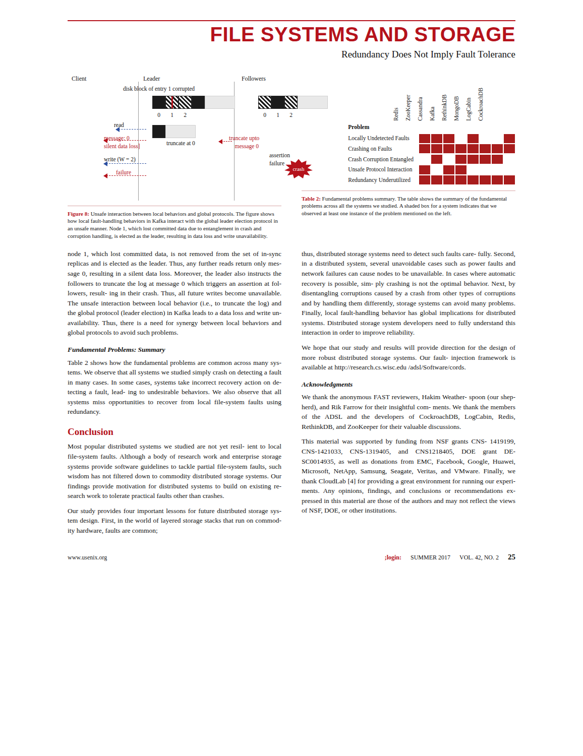File Systems and Storage
Redundancy Does Not Imply Fault Tolerance
Client
Leader
Followers
disk block of entry 1 corrupted
012
012
read
message: 0
silent data loss]
truncate at 0
truncate upto
message 0
assertion failure
crash
write (W = 2)
failure
Figure 8: Unsafe interaction between local behaviors and global protocols. The figure shows how local fault-handling behaviors in Kafka interact with the global leader election protocol in an unsafe manner. Node 1, which lost committed data due to entanglement in crash and corruption handling, is elected as the leader, resulting in data loss and write unavailability.
Redis ZooKeeper Cassandra Kafka RethinkDB MongoDB LogCabin CockroachDB
| Problem | | | | | | | | |
| Locally Undetected Faults | | | | | | | | |
| Crashing on Faults | | | | | | | | |
| Crash Corruption Entangled | | | | | | | | |
| Unsafe Protocol Interaction | | | | | | | | |
| Redundancy Underutilized | | | | | | | | |
Table 2: Fundamental problems summary. The table shows the summary of the fundamental problems across all the systems we studied. A shaded box for a system indicates that we observed at least one instance of the problem mentioned on the left.
node 1, which lost committed data, is not removed from the set of in-sync replicas and is elected as the leader. Thus, any further reads return only message 0, resulting in a silent data loss. Moreover, the leader also instructs the followers to truncate the log at message 0 which triggers an assertion at followers, result- ing in their crash. Thus, all future writes become unavailable. The unsafe interaction between local behavior (i.e., to truncate the log) and the global protocol (leader election) in Kafka leads to a data loss and write unavailability. Thus, there is a need for synergy between local behaviors and global protocols to avoid such problems.
Fundamental Problems: Summary
Table 2 shows how the fundamental problems are common across many systems. We observe that all systems we studied simply crash on detecting a fault in many cases. In some cases, systems take incorrect recovery action on detecting a fault, lead- ing to undesirable behaviors. We also observe that all systems miss opportunities to recover from local file-system faults using redundancy.
Conclusion
Most popular distributed systems we studied are not yet resil- ient to local file-system faults. Although a body of research work and enterprise storage systems provide software guidelines to tackle partial file-system faults, such wisdom has not filtered down to commodity distributed storage systems. Our findings provide motivation for distributed systems to build on existing research work to tolerate practical faults other than crashes.
Our study provides four important lessons for future distributed storage system design. First, in the world of layered storage stacks that run on commodity hardware, faults are common;
thus, distributed storage systems need to detect such faults care- fully. Second, in a distributed system, several unavoidable cases such as power faults and network failures can cause nodes to be unavailable. In cases where automatic recovery is possible, sim- ply crashing is not the optimal behavior. Next, by disentangling corruptions caused by a crash from other types of corruptions and by handling them differently, storage systems can avoid many problems. Finally, local fault-handling behavior has global implications for distributed systems. Distributed storage system developers need to fully understand this interaction in order to improve reliability.
We hope that our study and results will provide direction for the design of more robust distributed storage systems. Our fault- injection framework is available at http://research.cs.wisc.edu /adsl/Software/cords.
Acknowledgments
We thank the anonymous FAST reviewers, Hakim Weather- spoon (our shepherd), and Rik Farrow for their insightful com- ments. We thank the members of the ADSL and the developers of CockroachDB, LogCabin, Redis, RethinkDB, and ZooKeeper for their valuable discussions.
This material was supported by funding from NSF grants CNS- 1419199, CNS-1421033, CNS-1319405, and CNS1218405, DOE grant DE-SC0014935, as well as donations from EMC, Facebook, Google, Huawei, Microsoft, NetApp, Samsung, Seagate, Veritas, and VMware. Finally, we thank CloudLab [4] for providing a great environment for running our experiments. Any opinions, findings, and conclusions or recommendations expressed in this material are those of the authors and may not reflect the views of NSF, DOE, or other institutions.
www.usenix.org
;login: SUMMER 2017 VOL. 42, NO. 2 25